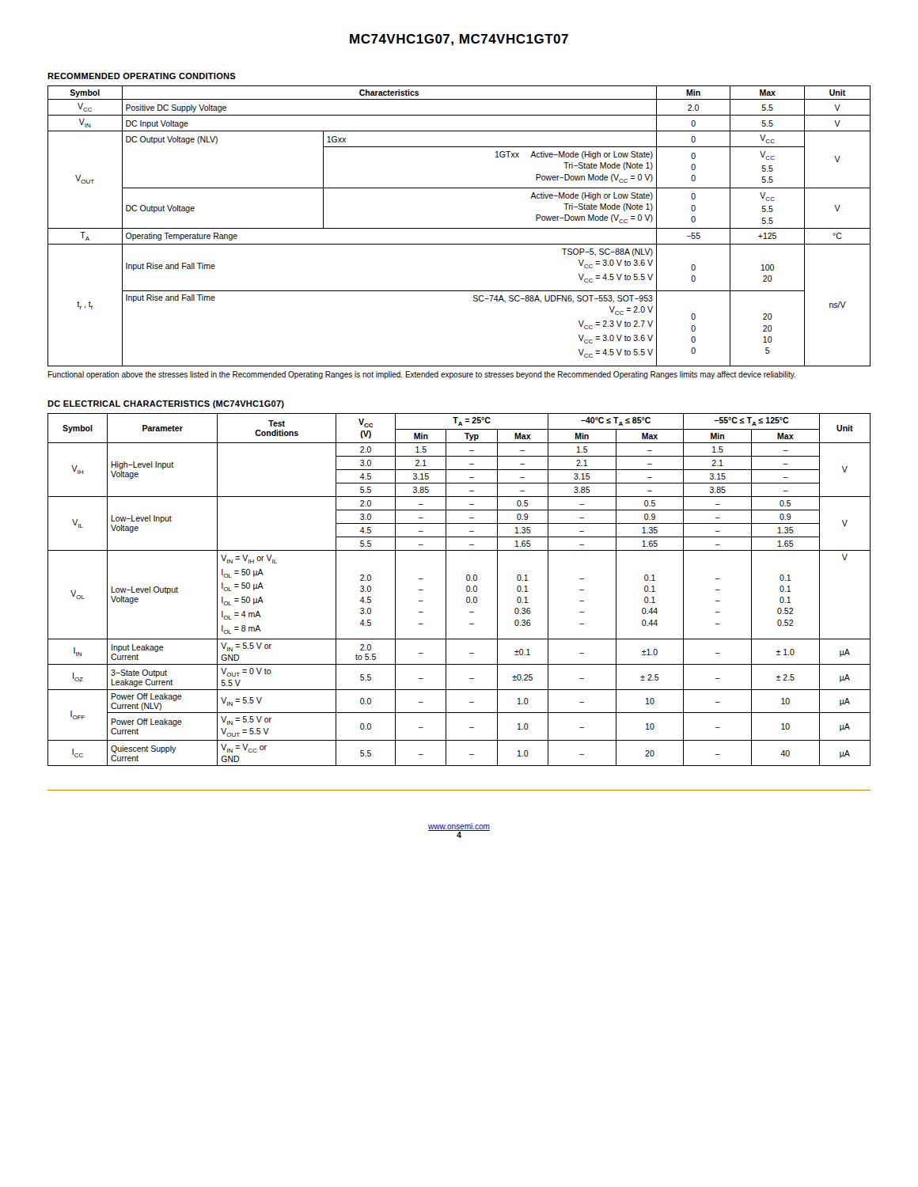MC74VHC1G07, MC74VHC1GT07
RECOMMENDED OPERATING CONDITIONS
| Symbol | Characteristics | Min | Max | Unit |
| --- | --- | --- | --- | --- |
| V CC | Positive DC Supply Voltage | 2.0 | 5.5 | V |
| V IN | DC Input Voltage | 0 | 5.5 | V |
| V OUT | DC Output Voltage (NLV) | 1Gxx | 0 | V CC | V |
| | 1GTxx Active−Mode (High or Low State) Tri−State Mode (Note 1) Power−Down Mode (V CC = 0 V) | 0 0 0 | V CC 5.5 5.5 |
| DC Output Voltage | Active−Mode (High or Low State) Tri−State Mode (Note 1) Power−Down Mode (V CC = 0 V) | 0 0 0 | V CC 5.5 5.5 | V |
| T A | Operating Temperature Range | −55 | +125 | °C |
| t r , t f | / Input Rise and Fall Time / TSOP−5, SC−88A (NLV) V CC = 3.0 V to 3.6 V V CC = 4.5 V to 5.5 V / | 0 0 | 100 20 | ns/V |
| / Input Rise and Fall Time / SC−74A, SC−88A, UDFN6, SOT−553, SOT−953 V CC = 2.0 V V CC = 2.3 V to 2.7 V V CC = 3.0 V to 3.6 V V CC = 4.5 V to 5.5 V / | 0 0 0 0 | 20 20 10 5 |
Functional operation above the stresses listed in the Recommended Operating Ranges is not implied. Extended exposure to stresses beyond the Recommended Operating Ranges limits may affect device reliability.
DC ELECTRICAL CHARACTERISTICS (MC74VHC1G07)
| Symbol | Parameter | Test Conditions | V CC (V) | T A = 25°C | −40°C ≤ T A ≤ 85°C | −55°C ≤ T A ≤ 125°C | Unit |
| --- | --- | --- | --- | --- | --- | --- | --- |
| Min | Typ | Max | Min | Max | Min | Max |
| V IH | High−Level Input Voltage | | 2.0 | 1.5 | – | – | 1.5 | – | 1.5 | – | V |
| 3.0 | 2.1 | – | – | 2.1 | – | 2.1 | – |
| 4.5 | 3.15 | – | – | 3.15 | – | 3.15 | – |
| 5.5 | 3.85 | – | – | 3.85 | – | 3.85 | – |
| V IL | Low−Level Input Voltage | | 2.0 | – | – | 0.5 | – | 0.5 | – | 0.5 | V |
| 3.0 | – | – | 0.9 | – | 0.9 | – | 0.9 |
| 4.5 | – | – | 1.35 | – | 1.35 | – | 1.35 |
| 5.5 | – | – | 1.65 | – | 1.65 | – | 1.65 |
| V OL | Low−Level Output Voltage | V IN = V IH or V IL I OL = 50 µA I OL = 50 µA I OL = 50 µA I OL = 4 mA I OL = 8 mA | 2.0 3.0 4.5 3.0 4.5 | – – – – – | 0.0 0.0 0.0 – – | 0.1 0.1 0.1 0.36 0.36 | – – – – – | 0.1 0.1 0.1 0.44 0.44 | – – – – – | 0.1 0.1 0.1 0.52 0.52 | V |
| I IN | Input Leakage Current | V IN = 5.5 V or GND | 2.0 to 5.5 | – | – | ±0.1 | – | ±1.0 | – | ± 1.0 | µA |
| I OZ | 3−State Output Leakage Current | V OUT = 0 V to 5.5 V | 5.5 | – | – | ±0.25 | – | ± 2.5 | – | ± 2.5 | µA |
| I OFF | Power Off Leakage Current (NLV) | V IN = 5.5 V | 0.0 | – | – | 1.0 | – | 10 | – | 10 | µA |
| Power Off Leakage Current | V IN = 5.5 V or V OUT = 5.5 V | 0.0 | – | – | 1.0 | – | 10 | – | 10 | µA |
| I CC | Quiescent Supply Current | V IN = V CC or GND | 5.5 | – | – | 1.0 | – | 20 | – | 40 | µA |
www.onsemi.com
4